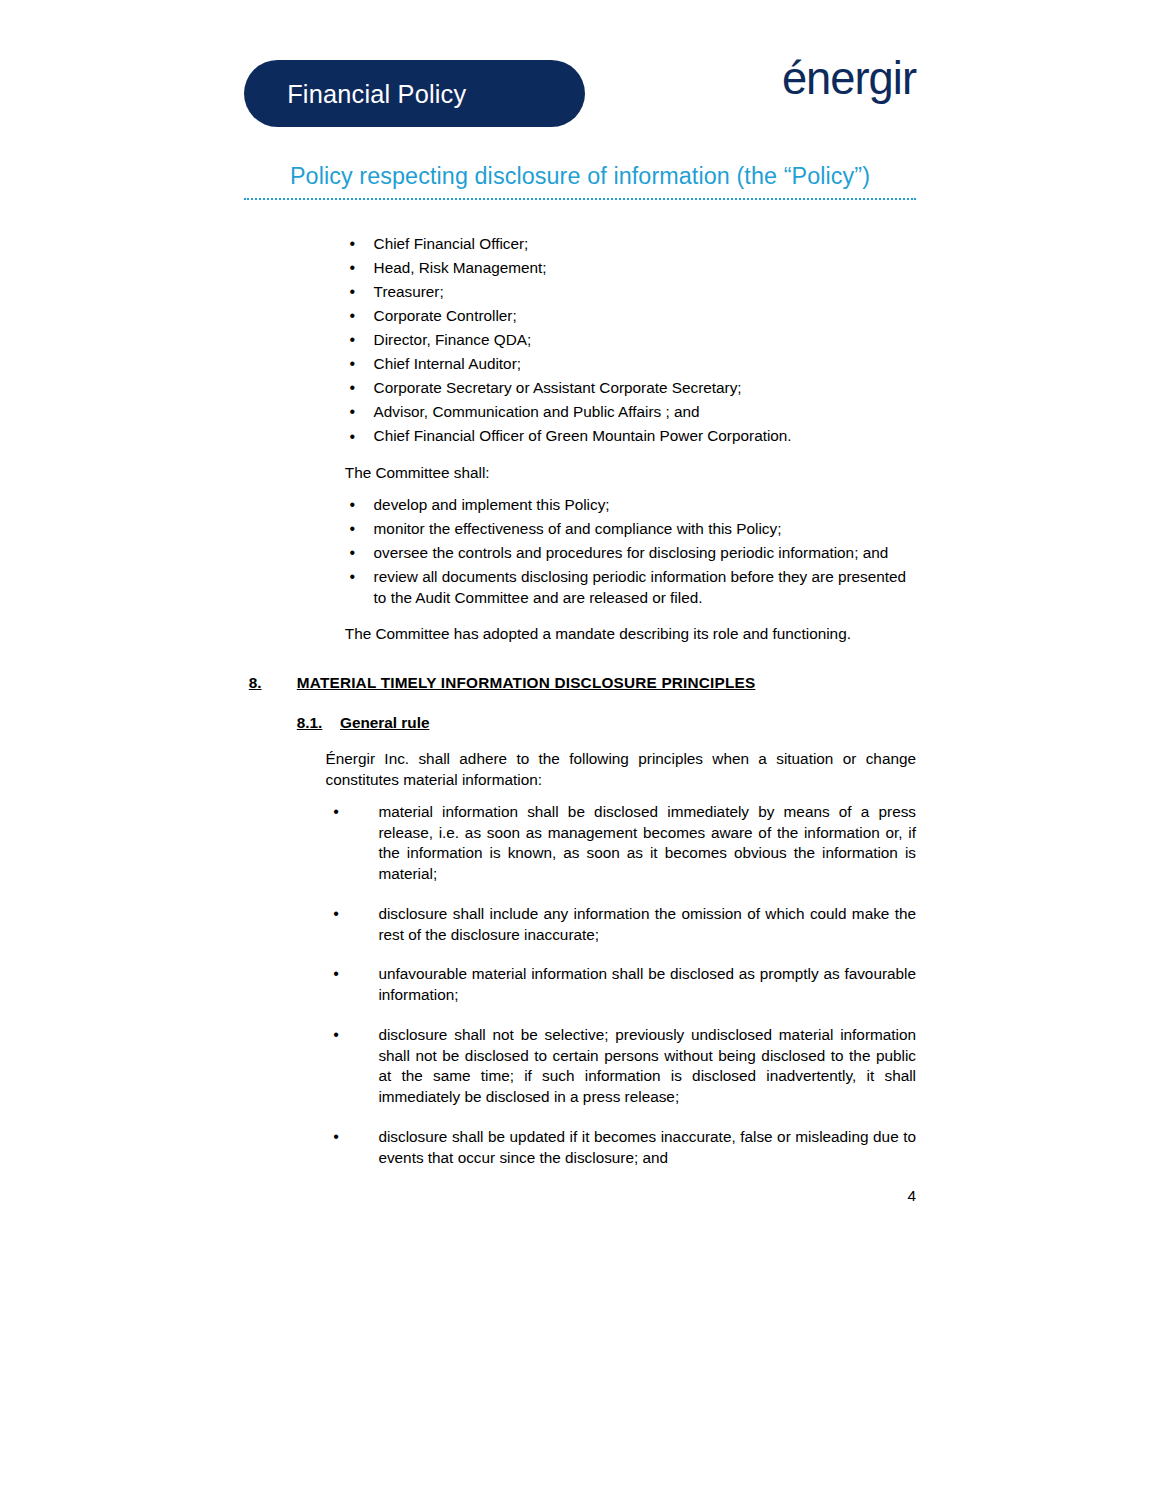Financial Policy
énergir
Policy respecting disclosure of information (the “Policy”)
Chief Financial Officer;
Head, Risk Management;
Treasurer;
Corporate Controller;
Director, Finance QDA;
Chief Internal Auditor;
Corporate Secretary or Assistant Corporate Secretary;
Advisor, Communication and Public Affairs ; and
Chief Financial Officer of Green Mountain Power Corporation.
The Committee shall:
develop and implement this Policy;
monitor the effectiveness of and compliance with this Policy;
oversee the controls and procedures for disclosing periodic information; and
review all documents disclosing periodic information before they are presented to the Audit Committee and are released or filed.
The Committee has adopted a mandate describing its role and functioning.
8. MATERIAL TIMELY INFORMATION DISCLOSURE PRINCIPLES
8.1. General rule
Énergir Inc. shall adhere to the following principles when a situation or change constitutes material information:
material information shall be disclosed immediately by means of a press release, i.e. as soon as management becomes aware of the information or, if the information is known, as soon as it becomes obvious the information is material;
disclosure shall include any information the omission of which could make the rest of the disclosure inaccurate;
unfavourable material information shall be disclosed as promptly as favourable information;
disclosure shall not be selective; previously undisclosed material information shall not be disclosed to certain persons without being disclosed to the public at the same time; if such information is disclosed inadvertently, it shall immediately be disclosed in a press release;
disclosure shall be updated if it becomes inaccurate, false or misleading due to events that occur since the disclosure; and
4